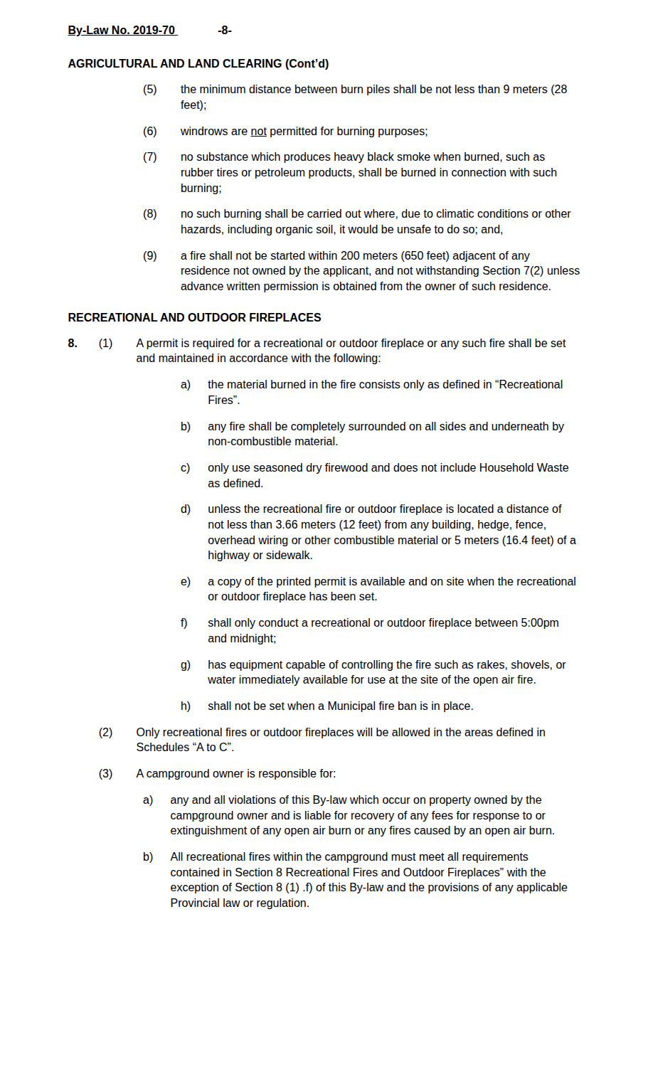By-Law No. 2019-70 -8-
AGRICULTURAL AND LAND CLEARING (Cont’d)
(5) the minimum distance between burn piles shall be not less than 9 meters (28 feet);
(6) windrows are not permitted for burning purposes;
(7) no substance which produces heavy black smoke when burned, such as rubber tires or petroleum products, shall be burned in connection with such burning;
(8) no such burning shall be carried out where, due to climatic conditions or other hazards, including organic soil, it would be unsafe to do so; and,
(9) a fire shall not be started within 200 meters (650 feet) adjacent of any residence not owned by the applicant, and not withstanding Section 7(2) unless advance written permission is obtained from the owner of such residence.
RECREATIONAL AND OUTDOOR FIREPLACES
8. (1) A permit is required for a recreational or outdoor fireplace or any such fire shall be set and maintained in accordance with the following:
a) the material burned in the fire consists only as defined in “Recreational Fires”.
b) any fire shall be completely surrounded on all sides and underneath by non-combustible material.
c) only use seasoned dry firewood and does not include Household Waste as defined.
d) unless the recreational fire or outdoor fireplace is located a distance of not less than 3.66 meters (12 feet) from any building, hedge, fence, overhead wiring or other combustible material or 5 meters (16.4 feet) of a highway or sidewalk.
e) a copy of the printed permit is available and on site when the recreational or outdoor fireplace has been set.
f) shall only conduct a recreational or outdoor fireplace between 5:00pm and midnight;
g) has equipment capable of controlling the fire such as rakes, shovels, or water immediately available for use at the site of the open air fire.
h) shall not be set when a Municipal fire ban is in place.
(2) Only recreational fires or outdoor fireplaces will be allowed in the areas defined in Schedules “A to C”.
(3) A campground owner is responsible for:
a) any and all violations of this By-law which occur on property owned by the campground owner and is liable for recovery of any fees for response to or extinguishment of any open air burn or any fires caused by an open air burn.
b) All recreational fires within the campground must meet all requirements contained in Section 8 Recreational Fires and Outdoor Fireplaces” with the exception of Section 8 (1) .f) of this By-law and the provisions of any applicable Provincial law or regulation.